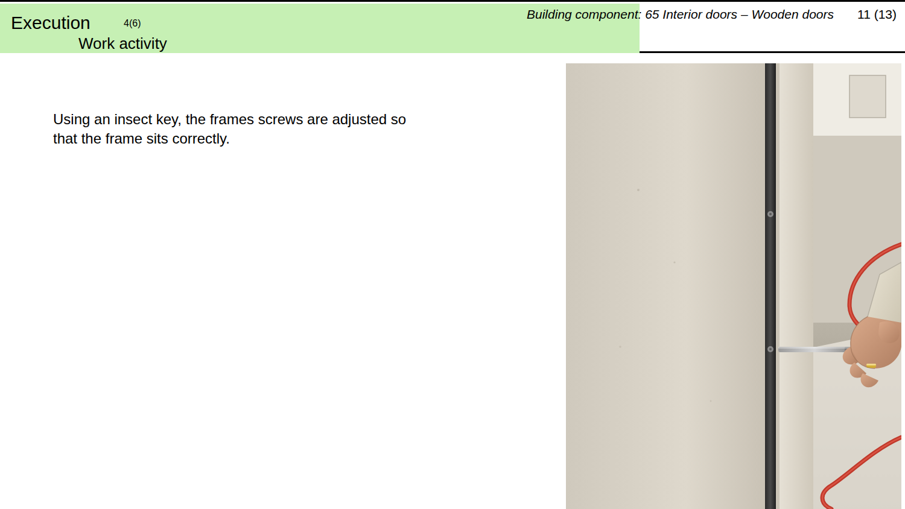Execution
4(6)
Work activity
Building component: 65 Interior doors – Wooden doors
11 (13)
Using an insect key, the frames screws are adjusted so that the frame sits correctly.